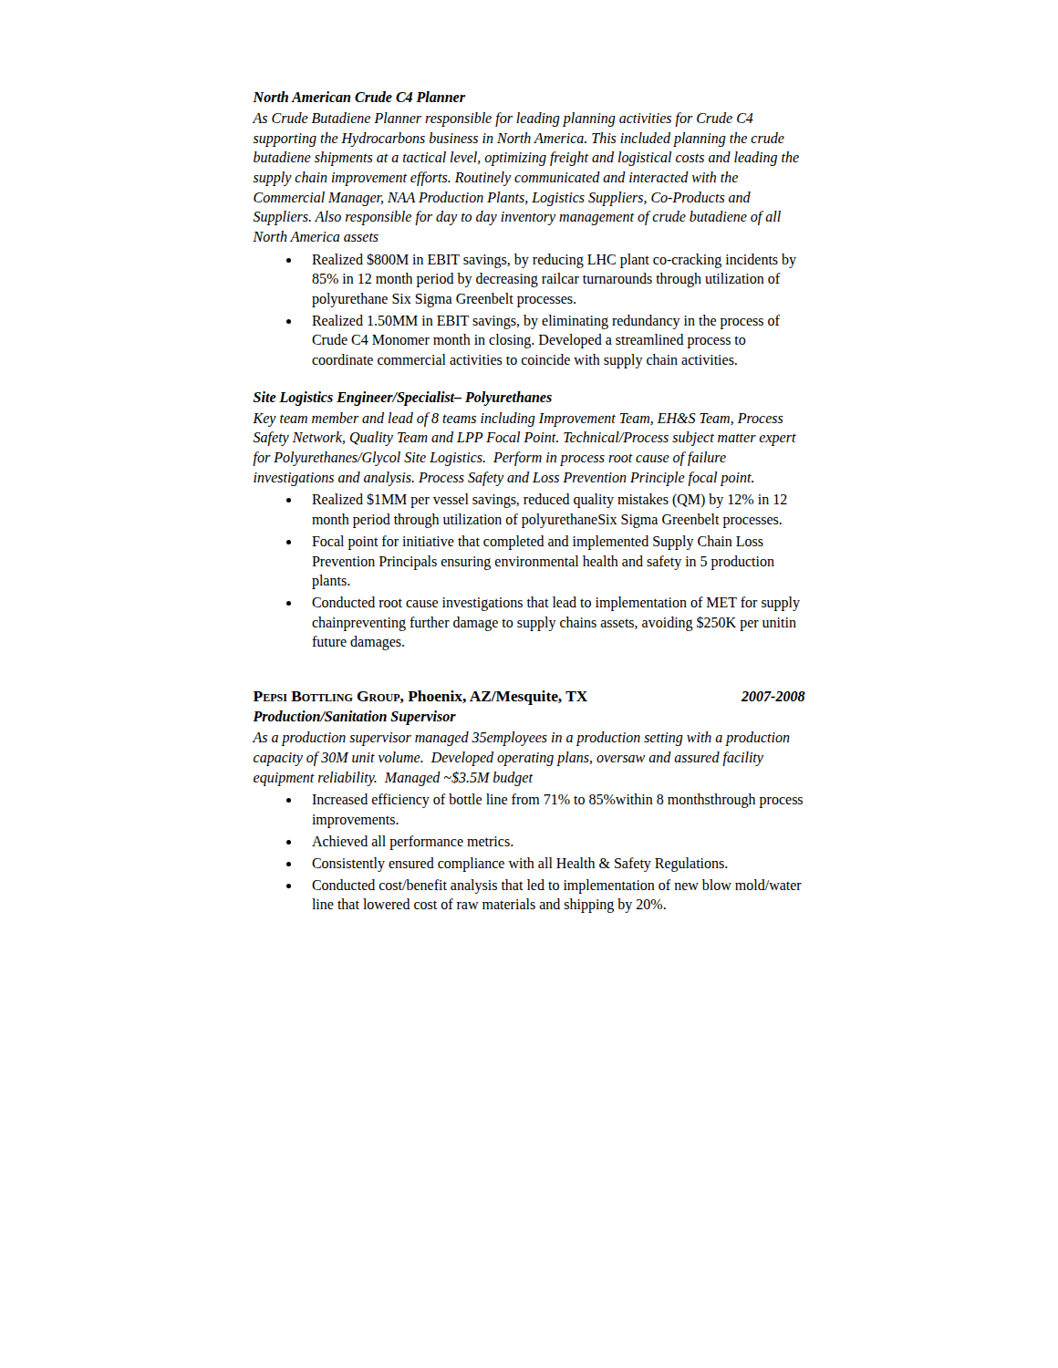North American Crude C4 Planner
As Crude Butadiene Planner responsible for leading planning activities for Crude C4 supporting the Hydrocarbons business in North America. This included planning the crude butadiene shipments at a tactical level, optimizing freight and logistical costs and leading the supply chain improvement efforts. Routinely communicated and interacted with the Commercial Manager, NAA Production Plants, Logistics Suppliers, Co-Products and Suppliers. Also responsible for day to day inventory management of crude butadiene of all North America assets
Realized $800M in EBIT savings, by reducing LHC plant co-cracking incidents by 85% in 12 month period by decreasing railcar turnarounds through utilization of polyurethane Six Sigma Greenbelt processes.
Realized 1.50MM in EBIT savings, by eliminating redundancy in the process of Crude C4 Monomer month in closing. Developed a streamlined process to coordinate commercial activities to coincide with supply chain activities.
Site Logistics Engineer/Specialist– Polyurethanes
Key team member and lead of 8 teams including Improvement Team, EH&S Team, Process Safety Network, Quality Team and LPP Focal Point. Technical/Process subject matter expert for Polyurethanes/Glycol Site Logistics. Perform in process root cause of failure investigations and analysis. Process Safety and Loss Prevention Principle focal point.
Realized $1MM per vessel savings, reduced quality mistakes (QM) by 12% in 12 month period through utilization of polyurethaneSix Sigma Greenbelt processes.
Focal point for initiative that completed and implemented Supply Chain Loss Prevention Principals ensuring environmental health and safety in 5 production plants.
Conducted root cause investigations that lead to implementation of MET for supply chainpreventing further damage to supply chains assets, avoiding $250K per unitin future damages.
Pepsi Bottling Group, Phoenix, AZ/Mesquite, TX 2007-2008
Production/Sanitation Supervisor
As a production supervisor managed 35employees in a production setting with a production capacity of 30M unit volume. Developed operating plans, oversaw and assured facility equipment reliability. Managed ~$3.5M budget
Increased efficiency of bottle line from 71% to 85%within 8 monthsthrough process improvements.
Achieved all performance metrics.
Consistently ensured compliance with all Health & Safety Regulations.
Conducted cost/benefit analysis that led to implementation of new blow mold/water line that lowered cost of raw materials and shipping by 20%.